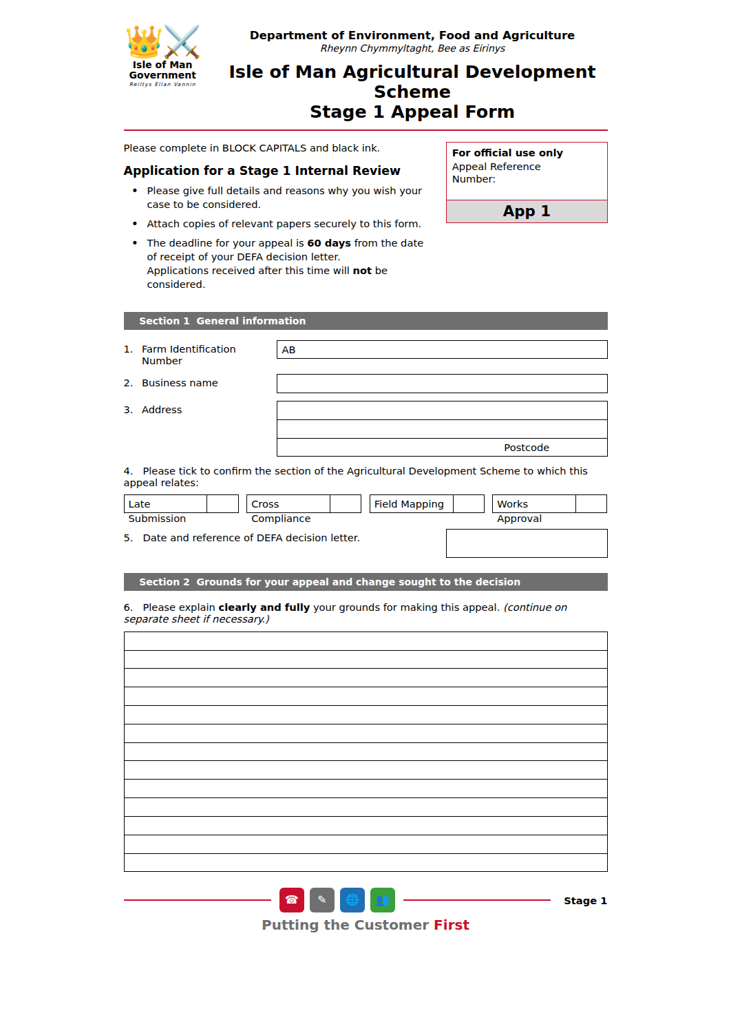👑⚔️
Isle of Man Government
Reiltys Ellan Vannin
Department of Environment, Food and Agriculture
Rheynn Chymmyltaght, Bee as Eirinys
Isle of Man Agricultural Development Scheme
Stage 1 Appeal Form
Please complete in BLOCK CAPITALS and black ink.
Application for a Stage 1 Internal Review
Please give full details and reasons why you wish your case to be considered.
Attach copies of relevant papers securely to this form.
The deadline for your appeal is 60 days from the date of receipt of your DEFA decision letter. Applications received after this time will not be considered.
For official use only
Appeal Reference
Number:
App 1
Section 1 General information
1.
Farm Identification Number
AB
2.
Business name
3.
Address
Postcode
4. Please tick to confirm the section of the Agricultural Development Scheme to which this appeal relates:
Late Submission
Cross Compliance
Field Mapping
Works Approval
5. Date and reference of DEFA decision letter.
Section 2 Grounds for your appeal and change sought to the decision
6. Please explain clearly and fully your grounds for making this appeal. (continue on separate sheet if necessary.)
☎
✎
🌐
👥
Stage 1
Putting the Customer First